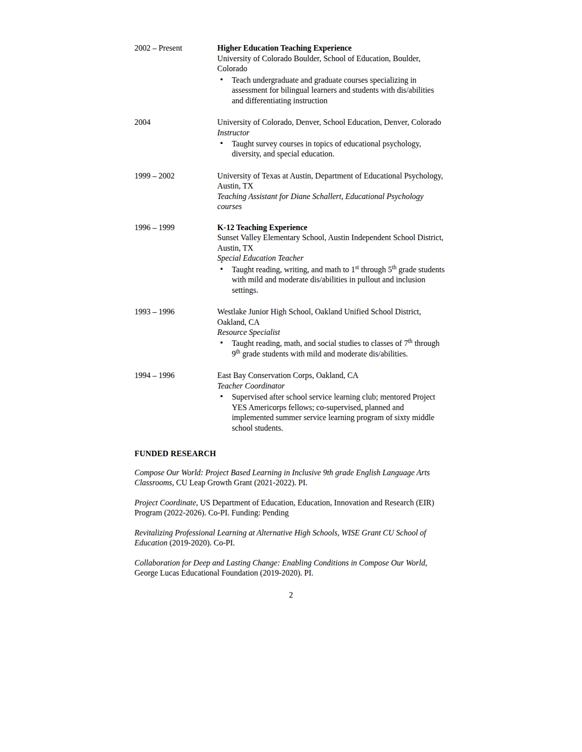2002 – Present
Higher Education Teaching Experience
University of Colorado Boulder, School of Education, Boulder, Colorado
Teach undergraduate and graduate courses specializing in assessment for bilingual learners and students with dis/abilities and differentiating instruction
2004
University of Colorado, Denver, School Education, Denver, Colorado
Instructor
Taught survey courses in topics of educational psychology, diversity, and special education.
1999 – 2002
University of Texas at Austin, Department of Educational Psychology, Austin, TX
Teaching Assistant for Diane Schallert, Educational Psychology courses
1996 – 1999
K-12 Teaching Experience
Sunset Valley Elementary School, Austin Independent School District, Austin, TX
Special Education Teacher
Taught reading, writing, and math to 1st through 5th grade students with mild and moderate dis/abilities in pullout and inclusion settings.
1993 – 1996
Westlake Junior High School, Oakland Unified School District, Oakland, CA
Resource Specialist
Taught reading, math, and social studies to classes of 7th through 9th grade students with mild and moderate dis/abilities.
1994 – 1996
East Bay Conservation Corps, Oakland, CA
Teacher Coordinator
Supervised after school service learning club; mentored Project YES Americorps fellows; co-supervised, planned and implemented summer service learning program of sixty middle school students.
FUNDED RESEARCH
Compose Our World: Project Based Learning in Inclusive 9th grade English Language Arts Classrooms, CU Leap Growth Grant (2021-2022). PI.
Project Coordinate, US Department of Education, Education, Innovation and Research (EIR) Program (2022-2026). Co-PI. Funding: Pending
Revitalizing Professional Learning at Alternative High Schools, WISE Grant CU School of Education (2019-2020). Co-PI.
Collaboration for Deep and Lasting Change: Enabling Conditions in Compose Our World, George Lucas Educational Foundation (2019-2020). PI.
2